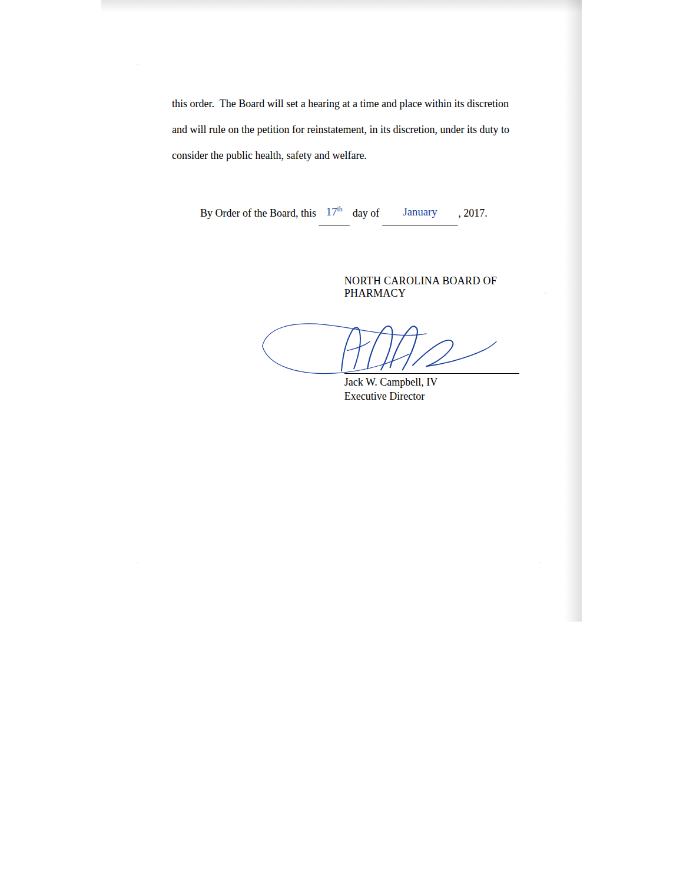· · · ·
this order. The Board will set a hearing at a time and place within its discretion and will rule on the petition for reinstatement, in its discretion, under its duty to consider the public health, safety and welfare.
By Order of the Board, this 17th day of January, 2017.
NORTH CAROLINA BOARD OF PHARMACY
Jack W. Campbell, IV Executive Director